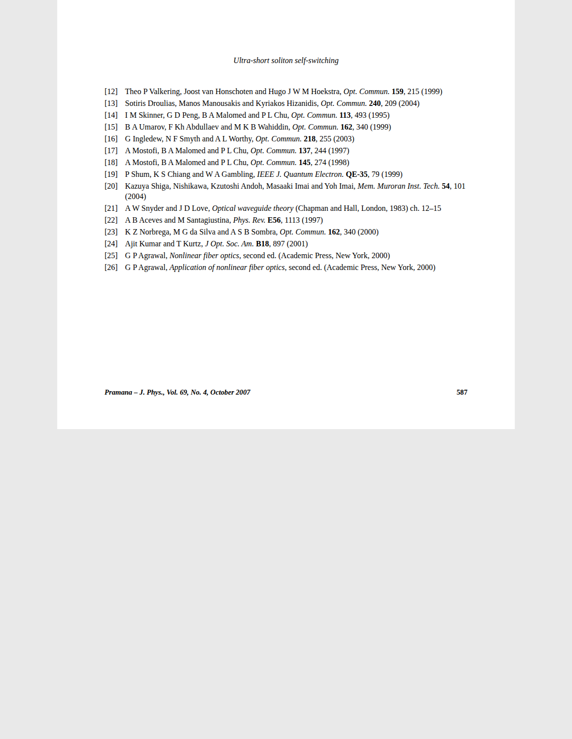Ultra-short soliton self-switching
[12] Theo P Valkering, Joost van Honschoten and Hugo J W M Hoekstra, Opt. Commun. 159, 215 (1999)
[13] Sotiris Droulias, Manos Manousakis and Kyriakos Hizanidis, Opt. Commun. 240, 209 (2004)
[14] I M Skinner, G D Peng, B A Malomed and P L Chu, Opt. Commun. 113, 493 (1995)
[15] B A Umarov, F Kh Abdullaev and M K B Wahiddin, Opt. Commun. 162, 340 (1999)
[16] G Ingledew, N F Smyth and A L Worthy, Opt. Commun. 218, 255 (2003)
[17] A Mostofi, B A Malomed and P L Chu, Opt. Commun. 137, 244 (1997)
[18] A Mostofi, B A Malomed and P L Chu, Opt. Commun. 145, 274 (1998)
[19] P Shum, K S Chiang and W A Gambling, IEEE J. Quantum Electron. QE-35, 79 (1999)
[20] Kazuya Shiga, Nishikawa, Kzutoshi Andoh, Masaaki Imai and Yoh Imai, Mem. Muroran Inst. Tech. 54, 101 (2004)
[21] A W Snyder and J D Love, Optical waveguide theory (Chapman and Hall, London, 1983) ch. 12–15
[22] A B Aceves and M Santagiustina, Phys. Rev. E56, 1113 (1997)
[23] K Z Norbrega, M G da Silva and A S B Sombra, Opt. Commun. 162, 340 (2000)
[24] Ajit Kumar and T Kurtz, J Opt. Soc. Am. B18, 897 (2001)
[25] G P Agrawal, Nonlinear fiber optics, second ed. (Academic Press, New York, 2000)
[26] G P Agrawal, Application of nonlinear fiber optics, second ed. (Academic Press, New York, 2000)
Pramana – J. Phys., Vol. 69, No. 4, October 2007 587